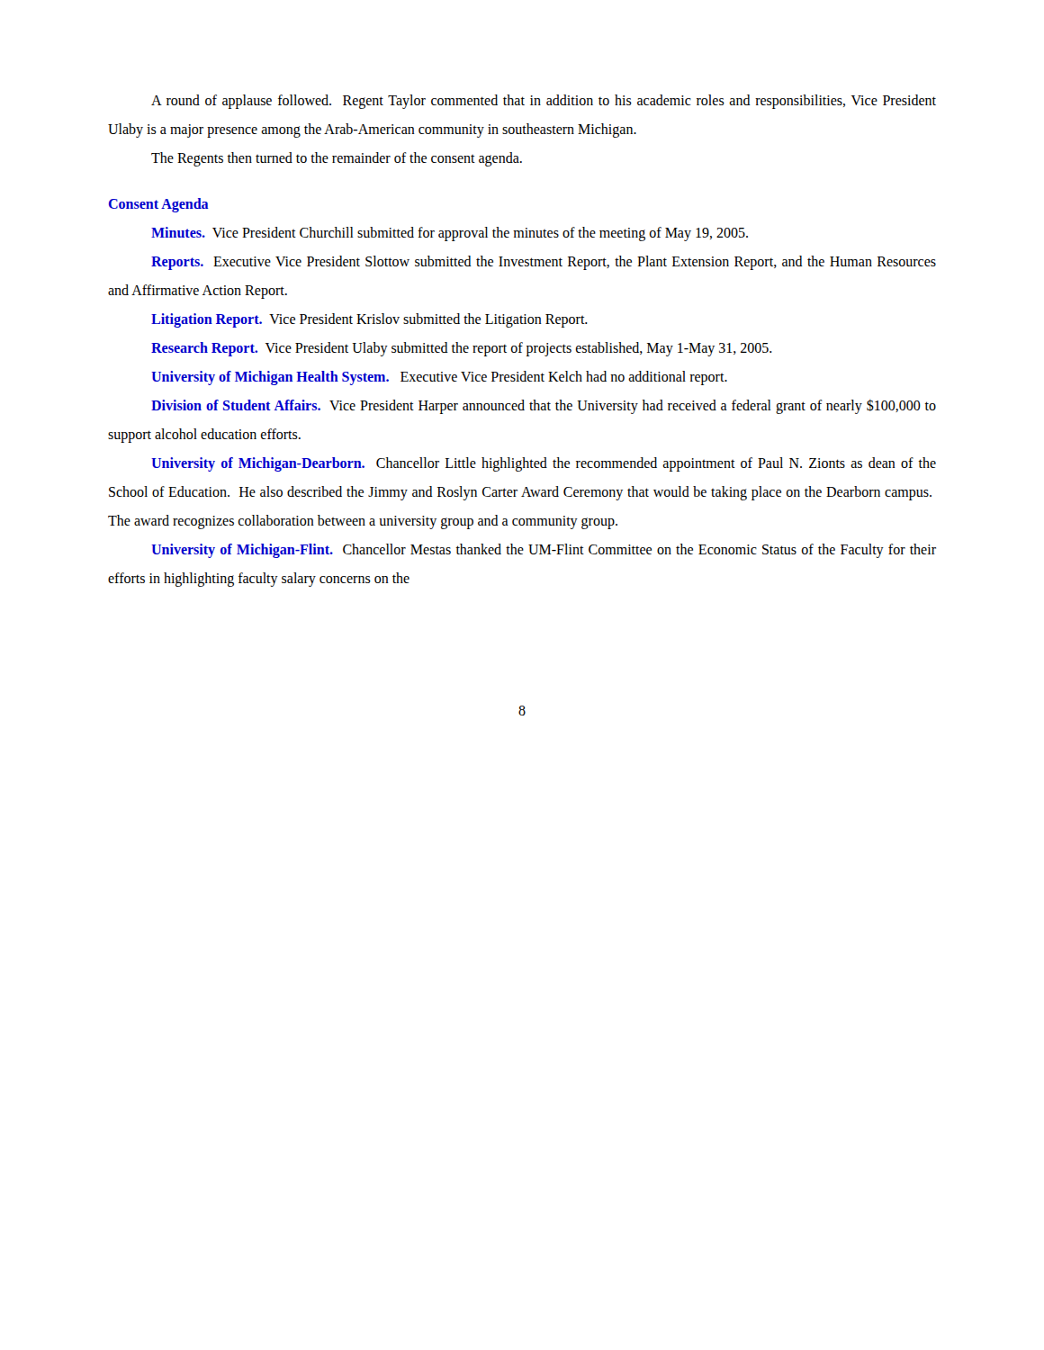A round of applause followed. Regent Taylor commented that in addition to his academic roles and responsibilities, Vice President Ulaby is a major presence among the Arab-American community in southeastern Michigan.
The Regents then turned to the remainder of the consent agenda.
Consent Agenda
Minutes. Vice President Churchill submitted for approval the minutes of the meeting of May 19, 2005.
Reports. Executive Vice President Slottow submitted the Investment Report, the Plant Extension Report, and the Human Resources and Affirmative Action Report.
Litigation Report. Vice President Krislov submitted the Litigation Report.
Research Report. Vice President Ulaby submitted the report of projects established, May 1-May 31, 2005.
University of Michigan Health System. Executive Vice President Kelch had no additional report.
Division of Student Affairs. Vice President Harper announced that the University had received a federal grant of nearly $100,000 to support alcohol education efforts.
University of Michigan-Dearborn. Chancellor Little highlighted the recommended appointment of Paul N. Zionts as dean of the School of Education. He also described the Jimmy and Roslyn Carter Award Ceremony that would be taking place on the Dearborn campus. The award recognizes collaboration between a university group and a community group.
University of Michigan-Flint. Chancellor Mestas thanked the UM-Flint Committee on the Economic Status of the Faculty for their efforts in highlighting faculty salary concerns on the
8